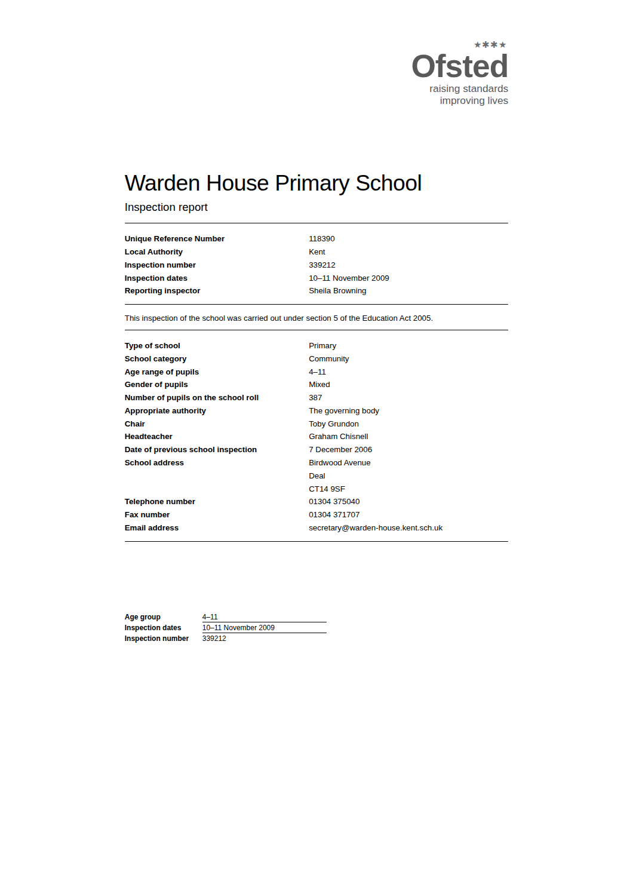★✱✱★ Ofsted raising standards improving lives
Warden House Primary School
Inspection report
| Unique Reference Number | 118390 |
| Local Authority | Kent |
| Inspection number | 339212 |
| Inspection dates | 10–11 November 2009 |
| Reporting inspector | Sheila Browning |
This inspection of the school was carried out under section 5 of the Education Act 2005.
| Type of school | Primary |
| School category | Community |
| Age range of pupils | 4–11 |
| Gender of pupils | Mixed |
| Number of pupils on the school roll | 387 |
| Appropriate authority | The governing body |
| Chair | Toby Grundon |
| Headteacher | Graham Chisnell |
| Date of previous school inspection | 7 December 2006 |
| School address | Birdwood Avenue |
| | Deal |
| | CT14 9SF |
| Telephone number | 01304 375040 |
| Fax number | 01304 371707 |
| Email address | secretary@warden-house.kent.sch.uk |
| Age group | 4–11 |
| Inspection dates | 10–11 November 2009 |
| Inspection number | 339212 |